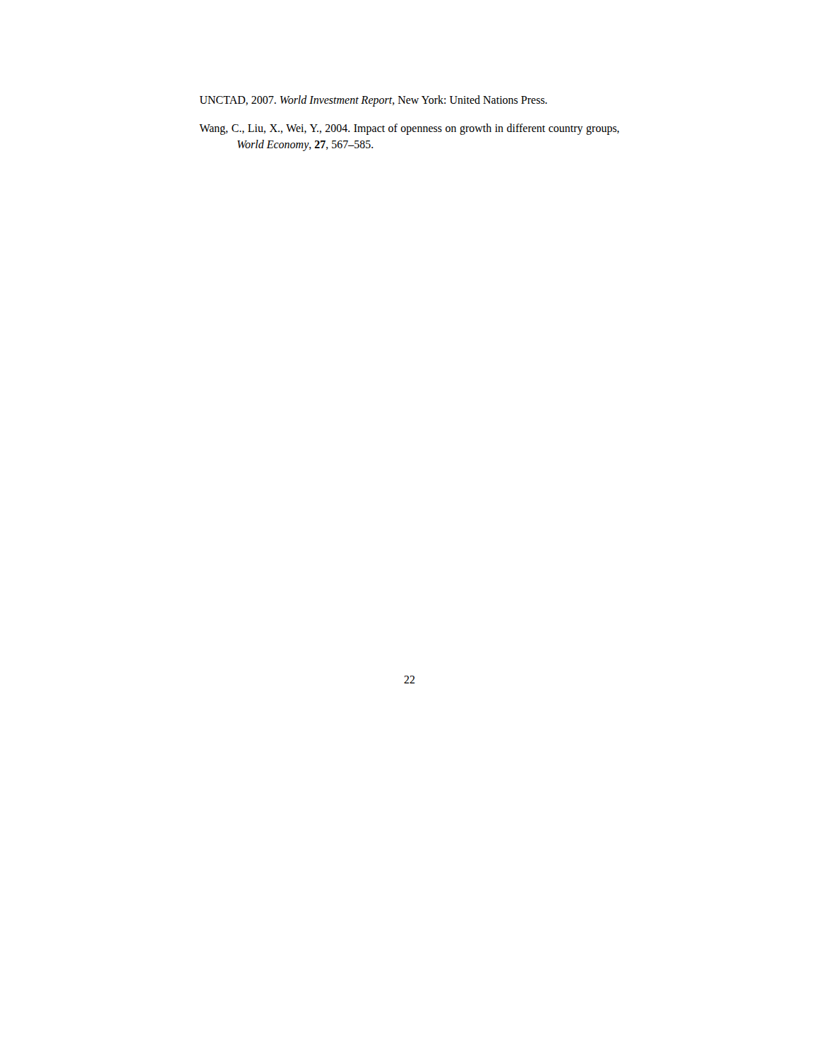UNCTAD, 2007. World Investment Report, New York: United Nations Press.
Wang, C., Liu, X., Wei, Y., 2004. Impact of openness on growth in different country groups, World Economy, 27, 567–585.
22